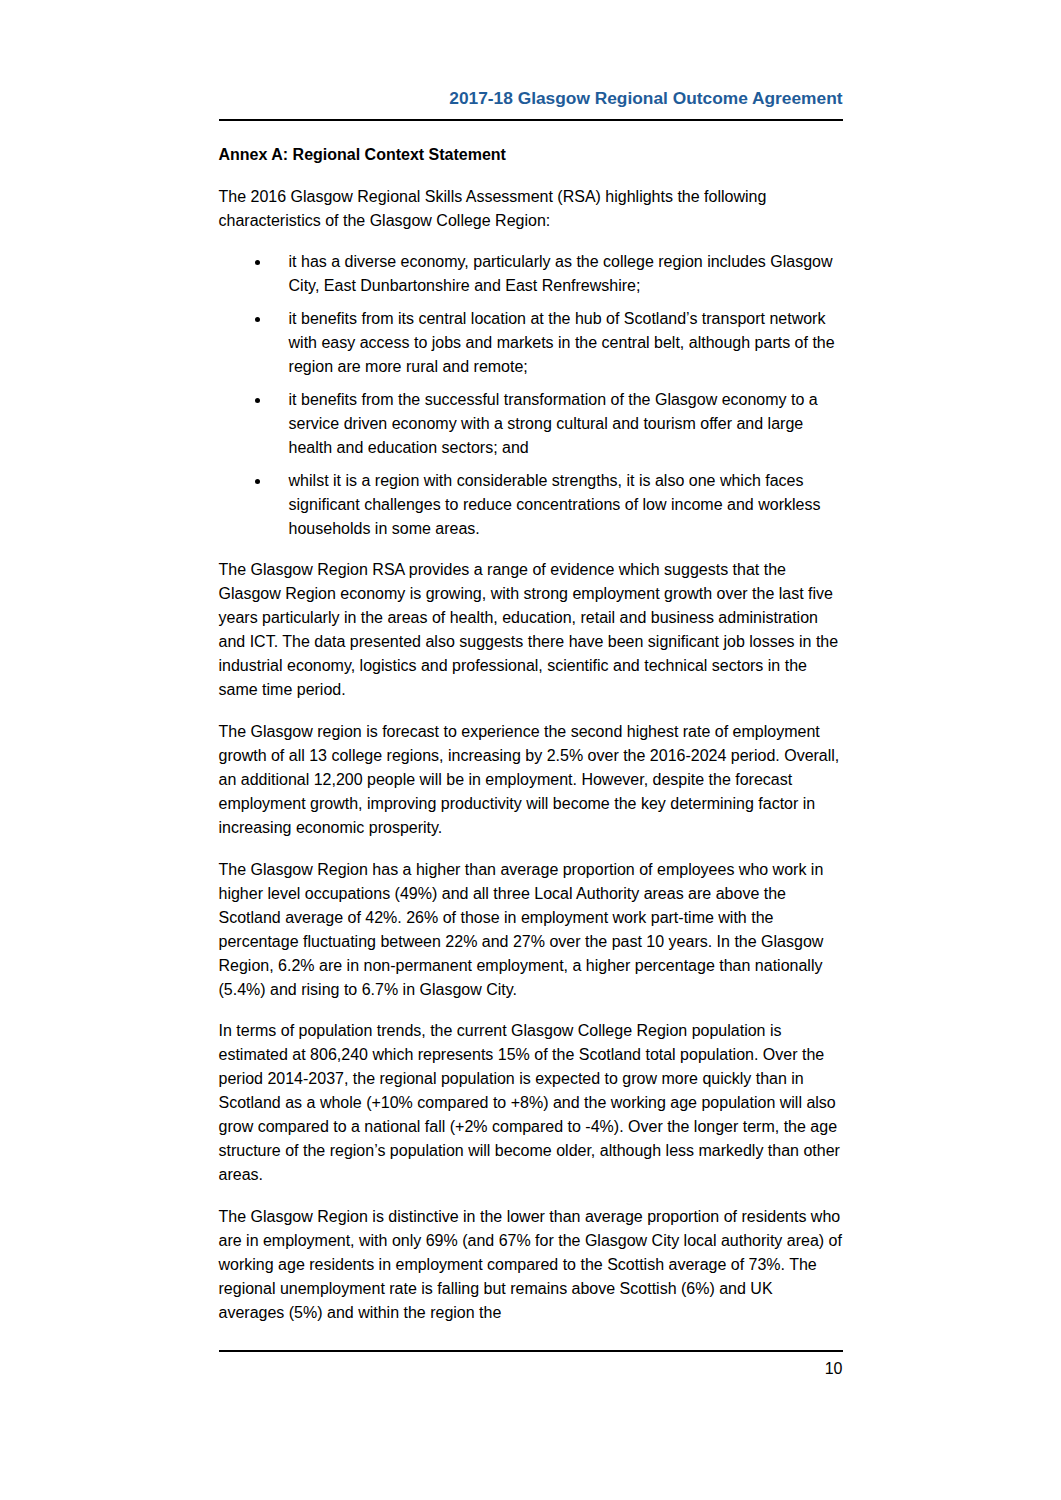2017-18 Glasgow Regional Outcome Agreement
Annex A: Regional Context Statement
The 2016 Glasgow Regional Skills Assessment (RSA) highlights the following characteristics of the Glasgow College Region:
it has a diverse economy, particularly as the college region includes Glasgow City, East Dunbartonshire and East Renfrewshire;
it benefits from its central location at the hub of Scotland’s transport network with easy access to jobs and markets in the central belt, although parts of the region are more rural and remote;
it benefits from the successful transformation of the Glasgow economy to a service driven economy with a strong cultural and tourism offer and large health and education sectors; and
whilst it is a region with considerable strengths, it is also one which faces significant challenges to reduce concentrations of low income and workless households in some areas.
The Glasgow Region RSA provides a range of evidence which suggests that the Glasgow Region economy is growing, with strong employment growth over the last five years particularly in the areas of health, education, retail and business administration and ICT. The data presented also suggests there have been significant job losses in the industrial economy, logistics and professional, scientific and technical sectors in the same time period.
The Glasgow region is forecast to experience the second highest rate of employment growth of all 13 college regions, increasing by 2.5% over the 2016-2024 period. Overall, an additional 12,200 people will be in employment. However, despite the forecast employment growth, improving productivity will become the key determining factor in increasing economic prosperity.
The Glasgow Region has a higher than average proportion of employees who work in higher level occupations (49%) and all three Local Authority areas are above the Scotland average of 42%. 26% of those in employment work part-time with the percentage fluctuating between 22% and 27% over the past 10 years. In the Glasgow Region, 6.2% are in non-permanent employment, a higher percentage than nationally (5.4%) and rising to 6.7% in Glasgow City.
In terms of population trends, the current Glasgow College Region population is estimated at 806,240 which represents 15% of the Scotland total population. Over the period 2014-2037, the regional population is expected to grow more quickly than in Scotland as a whole (+10% compared to +8%) and the working age population will also grow compared to a national fall (+2% compared to -4%). Over the longer term, the age structure of the region’s population will become older, although less markedly than other areas.
The Glasgow Region is distinctive in the lower than average proportion of residents who are in employment, with only 69% (and 67% for the Glasgow City local authority area) of working age residents in employment compared to the Scottish average of 73%. The regional unemployment rate is falling but remains above Scottish (6%) and UK averages (5%) and within the region the
10